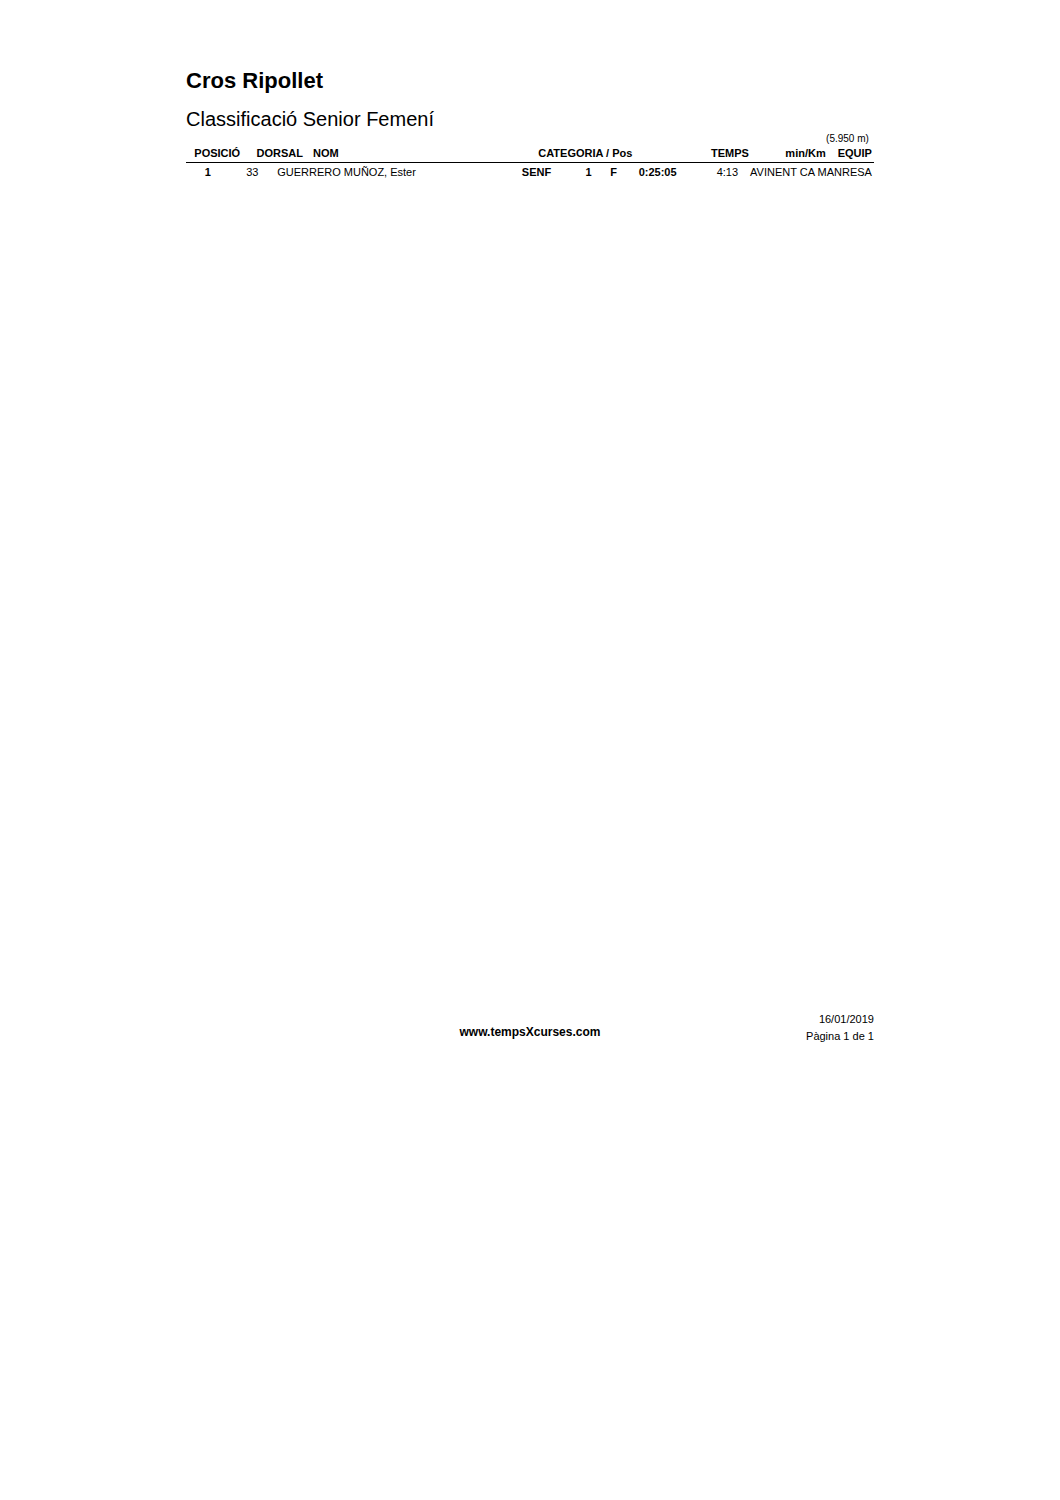Cros Ripollet
Classificació Senior Femení
(5.950 m)
| POSICIÓ | DORSAL | NOM | CATEGORIA / Pos | | | TEMPS | min/Km | EQUIP |
| --- | --- | --- | --- | --- | --- | --- | --- | --- |
| 1 | 33 | GUERRERO MUÑOZ, Ester | SENF | 1 | F | 0:25:05 | 4:13 | AVINENT CA MANRESA |
www.tempsXcurses.com
16/01/2019
Pàgina 1 de 1